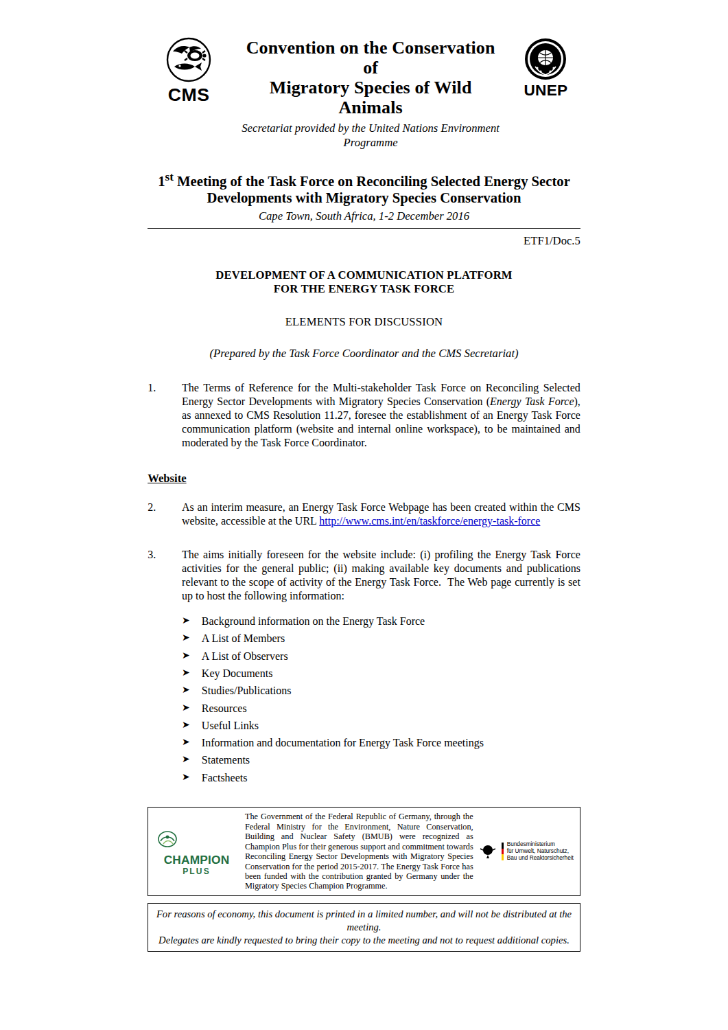CMS
Convention on the Conservation of
Migratory Species of Wild Animals
Secretariat provided by the United Nations Environment Programme
UNEP
1st Meeting of the Task Force on Reconciling Selected Energy Sector
Developments with Migratory Species Conservation
Cape Town, South Africa, 1-2 December 2016
ETF1/Doc.5
DEVELOPMENT OF A COMMUNICATION PLATFORM
FOR THE ENERGY TASK FORCE
ELEMENTS FOR DISCUSSION
(Prepared by the Task Force Coordinator and the CMS Secretariat)
1.
The Terms of Reference for the Multi-stakeholder Task Force on Reconciling Selected Energy Sector Developments with Migratory Species Conservation (Energy Task Force), as annexed to CMS Resolution 11.27, foresee the establishment of an Energy Task Force communication platform (website and internal online workspace), to be maintained and moderated by the Task Force Coordinator.
Website
2.
As an interim measure, an Energy Task Force Webpage has been created within the CMS website, accessible at the URL http://www.cms.int/en/taskforce/energy-task-force
3.
The aims initially foreseen for the website include: (i) profiling the Energy Task Force activities for the general public; (ii) making available key documents and publications relevant to the scope of activity of the Energy Task Force. The Web page currently is set up to host the following information:
Background information on the Energy Task Force
A List of Members
A List of Observers
Key Documents
Studies/Publications
Resources
Useful Links
Information and documentation for Energy Task Force meetings
Statements
Factsheets
CHAMPION
PLUS
The Government of the Federal Republic of Germany, through the Federal Ministry for the Environment, Nature Conservation, Building and Nuclear Safety (BMUB) were recognized as Champion Plus for their generous support and commitment towards Reconciling Energy Sector Developments with Migratory Species Conservation for the period 2015-2017. The Energy Task Force has been funded with the contribution granted by Germany under the Migratory Species Champion Programme.
Bundesministerium
für Umwelt, Naturschutz,
Bau und Reaktorsicherheit
For reasons of economy, this document is printed in a limited number, and will not be distributed at the meeting.
Delegates are kindly requested to bring their copy to the meeting and not to request additional copies.